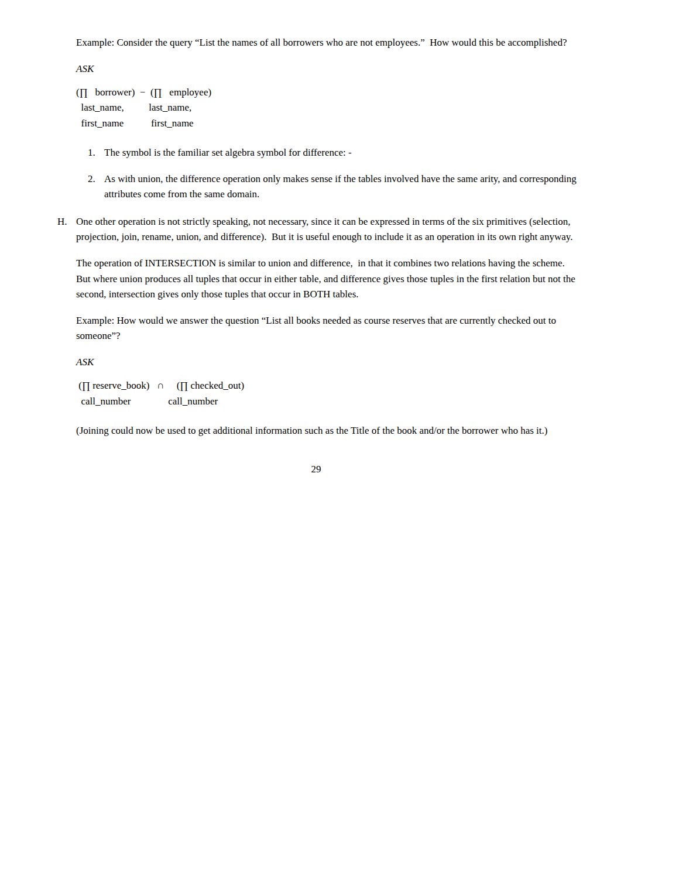Example: Consider the query “List the names of all borrowers who are not employees.” How would this be accomplished?
ASK
(∏ borrower) − (∏ employee) last_name, last_name, first_name first_name
The symbol is the familiar set algebra symbol for difference: -
As with union, the difference operation only makes sense if the tables involved have the same arity, and corresponding attributes come from the same domain.
H.
One other operation is not strictly speaking, not necessary, since it can be expressed in terms of the six primitives (selection, projection, join, rename, union, and difference). But it is useful enough to include it as an operation in its own right anyway.
The operation of INTERSECTION is similar to union and difference, in that it combines two relations having the scheme. But where union produces all tuples that occur in either table, and difference gives those tuples in the first relation but not the second, intersection gives only those tuples that occur in BOTH tables.
Example: How would we answer the question “List all books needed as course reserves that are currently checked out to someone”?
ASK
(∏ reserve_book) ∩ (∏ checked_out) call_number call_number
(Joining could now be used to get additional information such as the Title of the book and/or the borrower who has it.)
29